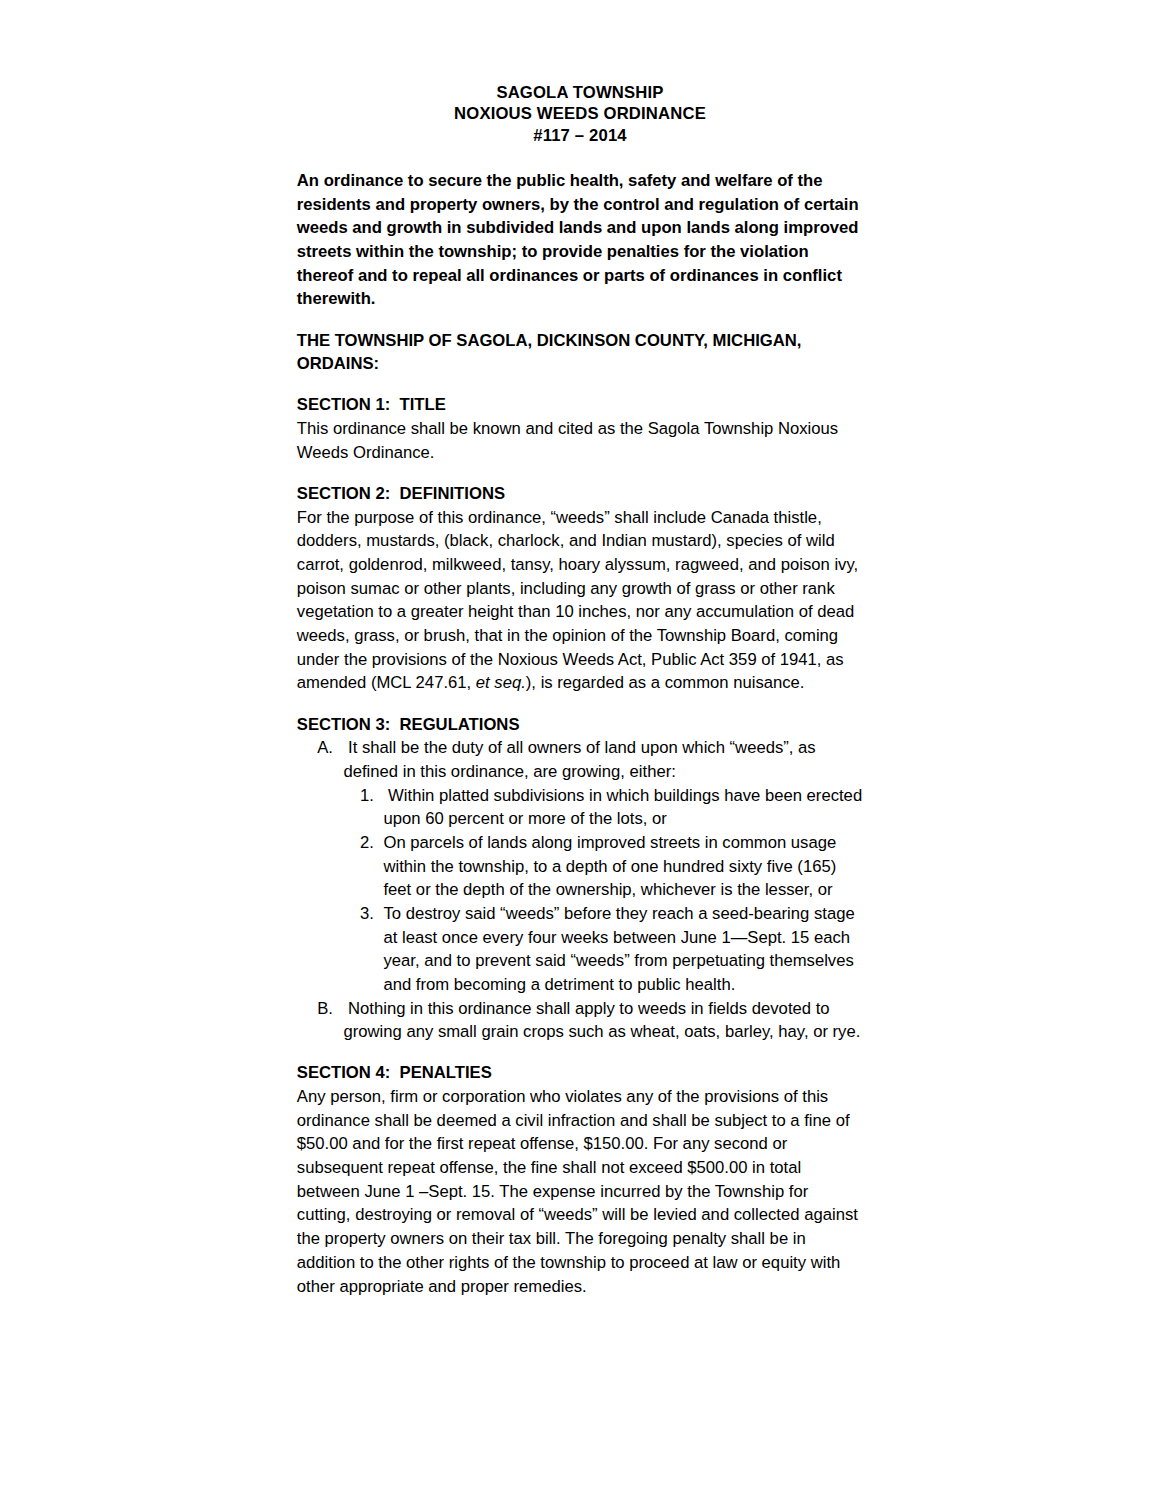SAGOLA TOWNSHIP
NOXIOUS WEEDS ORDINANCE
#117 – 2014
An ordinance to secure the public health, safety and welfare of the residents and property owners, by the control and regulation of certain weeds and growth in subdivided lands and upon lands along improved streets within the township; to provide penalties for the violation thereof and to repeal all ordinances or parts of ordinances in conflict therewith.
THE TOWNSHIP OF SAGOLA, DICKINSON COUNTY, MICHIGAN, ORDAINS:
SECTION 1: TITLE
This ordinance shall be known and cited as the Sagola Township Noxious Weeds Ordinance.
SECTION 2: DEFINITIONS
For the purpose of this ordinance, “weeds” shall include Canada thistle, dodders, mustards, (black, charlock, and Indian mustard), species of wild carrot, goldenrod, milkweed, tansy, hoary alyssum, ragweed, and poison ivy, poison sumac or other plants, including any growth of grass or other rank vegetation to a greater height than 10 inches, nor any accumulation of dead weeds, grass, or brush, that in the opinion of the Township Board, coming under the provisions of the Noxious Weeds Act, Public Act 359 of 1941, as amended (MCL 247.61, et seq.), is regarded as a common nuisance.
SECTION 3: REGULATIONS
It shall be the duty of all owners of land upon which “weeds”, as defined in this ordinance, are growing, either:
Within platted subdivisions in which buildings have been erected upon 60 percent or more of the lots, or
On parcels of lands along improved streets in common usage within the township, to a depth of one hundred sixty five (165) feet or the depth of the ownership, whichever is the lesser, or
To destroy said “weeds” before they reach a seed-bearing stage at least once every four weeks between June 1—Sept. 15 each year, and to prevent said “weeds” from perpetuating themselves and from becoming a detriment to public health.
Nothing in this ordinance shall apply to weeds in fields devoted to growing any small grain crops such as wheat, oats, barley, hay, or rye.
SECTION 4: PENALTIES
Any person, firm or corporation who violates any of the provisions of this ordinance shall be deemed a civil infraction and shall be subject to a fine of $50.00 and for the first repeat offense, $150.00. For any second or subsequent repeat offense, the fine shall not exceed $500.00 in total between June 1 –Sept. 15. The expense incurred by the Township for cutting, destroying or removal of “weeds” will be levied and collected against the property owners on their tax bill. The foregoing penalty shall be in addition to the other rights of the township to proceed at law or equity with other appropriate and proper remedies.